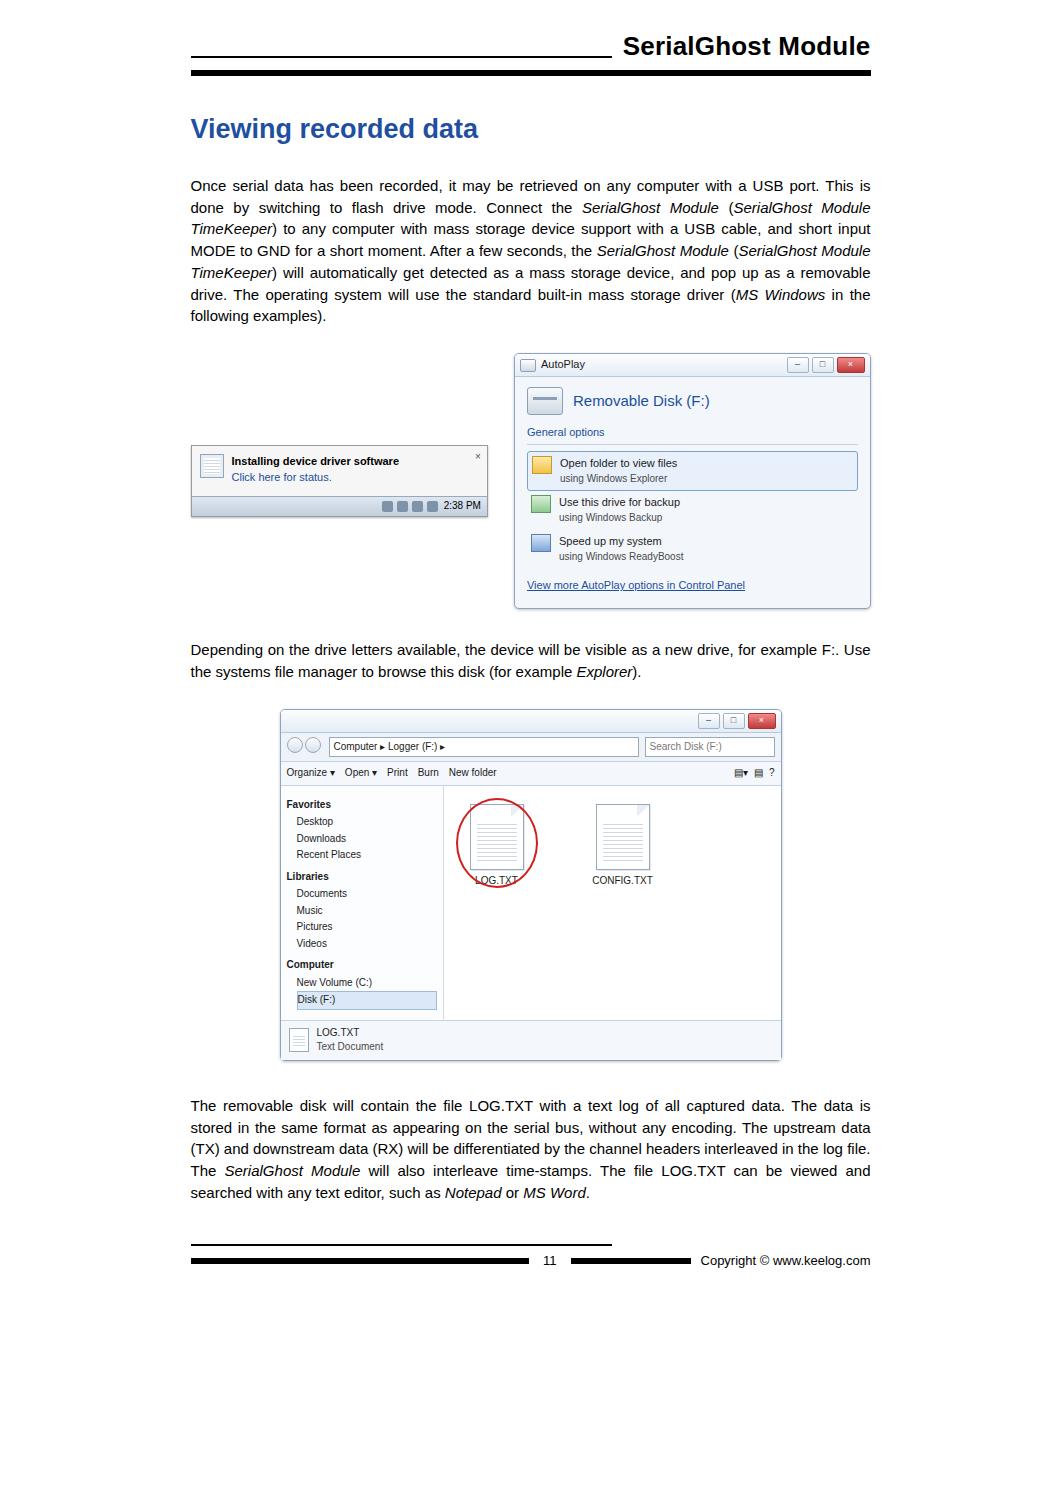SerialGhost Module
Viewing recorded data
Once serial data has been recorded, it may be retrieved on any computer with a USB port. This is done by switching to flash drive mode. Connect the SerialGhost Module (SerialGhost Module TimeKeeper) to any computer with mass storage device support with a USB cable, and short input MODE to GND for a short moment. After a few seconds, the SerialGhost Module (SerialGhost Module TimeKeeper) will automatically get detected as a mass storage device, and pop up as a removable drive. The operating system will use the standard built-in mass storage driver (MS Windows in the following examples).
Installing device driver software
Click here for status.
×
2:38 PM
AutoPlay
–□×
Removable Disk (F:)
General options
Open folder to view files using Windows Explorer
Use this drive for backup using Windows Backup
Speed up my system using Windows ReadyBoost
View more AutoPlay options in Control Panel
Depending on the drive letters available, the device will be visible as a new drive, for example F:. Use the systems file manager to browse this disk (for example Explorer).
–□×
Computer ▸ Logger (F:) ▸
Search Disk (F:)
Organize ▾ Open ▾ Print Burn New folder ▤▾▤?
Favorites
Desktop
Downloads
Recent Places
Libraries
Documents
Music
Pictures
Videos
Computer
New Volume (C:)
Disk (F:)
LOG.TXT
CONFIG.TXT
LOG.TXT
Text Document
The removable disk will contain the file LOG.TXT with a text log of all captured data. The data is stored in the same format as appearing on the serial bus, without any encoding. The upstream data (TX) and downstream data (RX) will be differentiated by the channel headers interleaved in the log file. The SerialGhost Module will also interleave time-stamps. The file LOG.TXT can be viewed and searched with any text editor, such as Notepad or MS Word.
11
Copyright © www.keelog.com